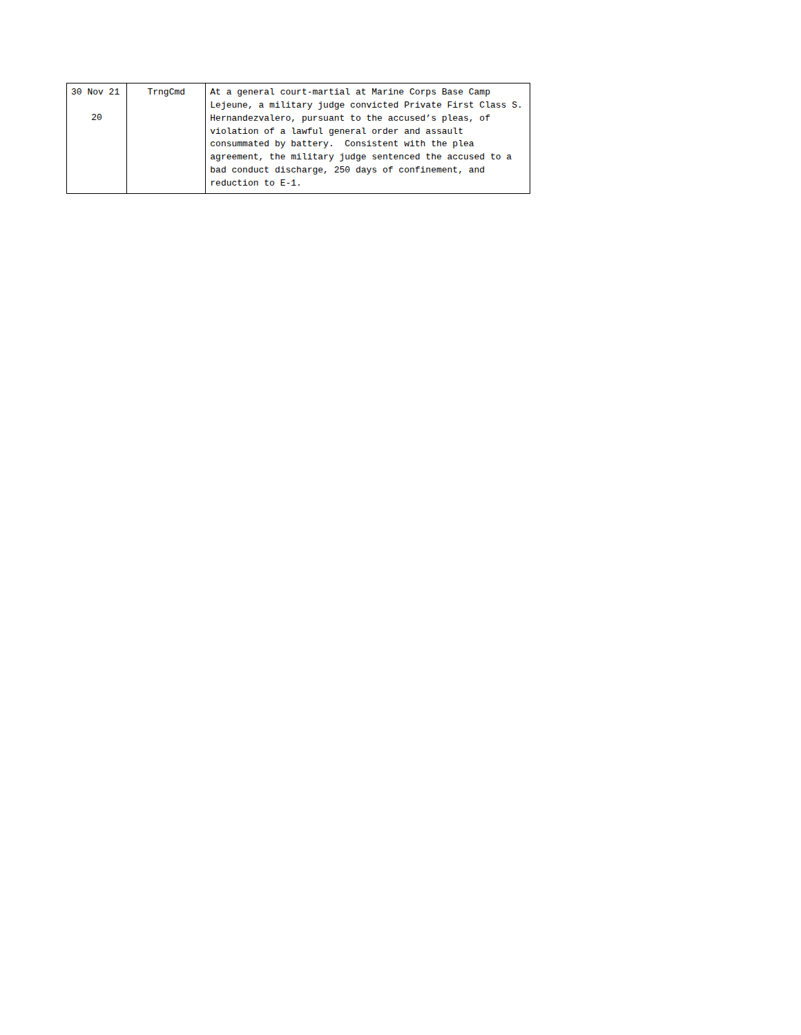| 30 Nov 21 20 | TrngCmd | At a general court-martial at Marine Corps Base Camp Lejeune, a military judge convicted Private First Class S. Hernandezvalero, pursuant to the accused’s pleas, of violation of a lawful general order and assault consummated by battery. Consistent with the plea agreement, the military judge sentenced the accused to a bad conduct discharge, 250 days of confinement, and reduction to E-1. |